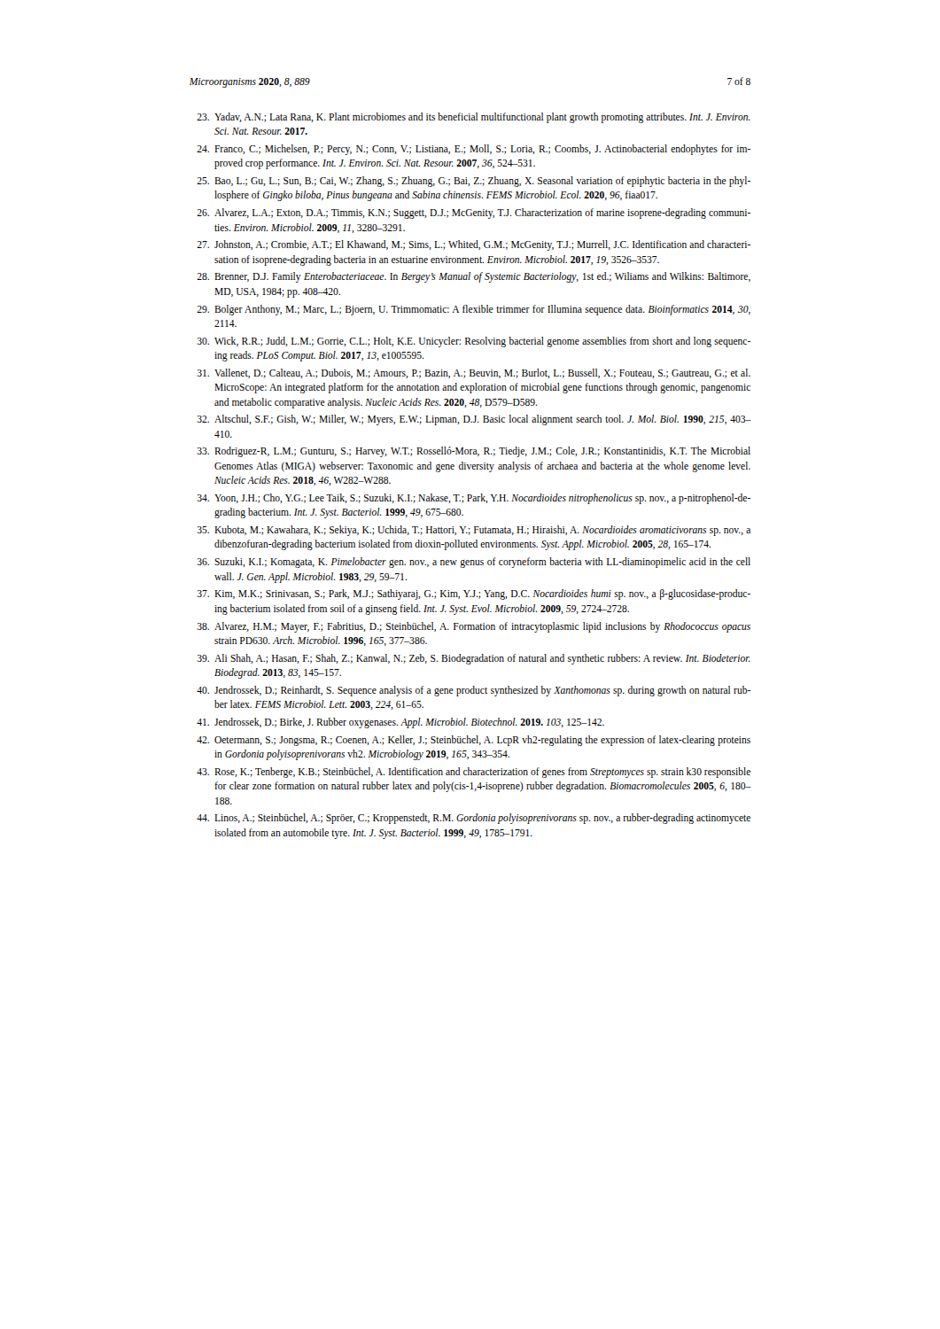Microorganisms 2020, 8, 889
7 of 8
Yadav, A.N.; Lata Rana, K. Plant microbiomes and its beneficial multifunctional plant growth promoting attributes. Int. J. Environ. Sci. Nat. Resour. 2017.
Franco, C.; Michelsen, P.; Percy, N.; Conn, V.; Listiana, E.; Moll, S.; Loria, R.; Coombs, J. Actinobacterial endophytes for improved crop performance. Int. J. Environ. Sci. Nat. Resour. 2007, 36, 524–531.
Bao, L.; Gu, L.; Sun, B.; Cai, W.; Zhang, S.; Zhuang, G.; Bai, Z.; Zhuang, X. Seasonal variation of epiphytic bacteria in the phyllosphere of Gingko biloba, Pinus bungeana and Sabina chinensis. FEMS Microbiol. Ecol. 2020, 96, fiaa017.
Alvarez, L.A.; Exton, D.A.; Timmis, K.N.; Suggett, D.J.; McGenity, T.J. Characterization of marine isoprene-degrading communities. Environ. Microbiol. 2009, 11, 3280–3291.
Johnston, A.; Crombie, A.T.; El Khawand, M.; Sims, L.; Whited, G.M.; McGenity, T.J.; Murrell, J.C. Identification and characterisation of isoprene-degrading bacteria in an estuarine environment. Environ. Microbiol. 2017, 19, 3526–3537.
Brenner, D.J. Family Enterobacteriaceae. In Bergey’s Manual of Systemic Bacteriology, 1st ed.; Wiliams and Wilkins: Baltimore, MD, USA, 1984; pp. 408–420.
Bolger Anthony, M.; Marc, L.; Bjoern, U. Trimmomatic: A flexible trimmer for Illumina sequence data. Bioinformatics 2014, 30, 2114.
Wick, R.R.; Judd, L.M.; Gorrie, C.L.; Holt, K.E. Unicycler: Resolving bacterial genome assemblies from short and long sequencing reads. PLoS Comput. Biol. 2017, 13, e1005595.
Vallenet, D.; Calteau, A.; Dubois, M.; Amours, P.; Bazin, A.; Beuvin, M.; Burlot, L.; Bussell, X.; Fouteau, S.; Gautreau, G.; et al. MicroScope: An integrated platform for the annotation and exploration of microbial gene functions through genomic, pangenomic and metabolic comparative analysis. Nucleic Acids Res. 2020, 48, D579–D589.
Altschul, S.F.; Gish, W.; Miller, W.; Myers, E.W.; Lipman, D.J. Basic local alignment search tool. J. Mol. Biol. 1990, 215, 403–410.
Rodriguez-R, L.M.; Gunturu, S.; Harvey, W.T.; Rosselló-Mora, R.; Tiedje, J.M.; Cole, J.R.; Konstantinidis, K.T. The Microbial Genomes Atlas (MIGA) webserver: Taxonomic and gene diversity analysis of archaea and bacteria at the whole genome level. Nucleic Acids Res. 2018, 46, W282–W288.
Yoon, J.H.; Cho, Y.G.; Lee Taik, S.; Suzuki, K.I.; Nakase, T.; Park, Y.H. Nocardioides nitrophenolicus sp. nov., a p-nitrophenol-degrading bacterium. Int. J. Syst. Bacteriol. 1999, 49, 675–680.
Kubota, M.; Kawahara, K.; Sekiya, K.; Uchida, T.; Hattori, Y.; Futamata, H.; Hiraishi, A. Nocardioides aromaticivorans sp. nov., a dibenzofuran-degrading bacterium isolated from dioxin-polluted environments. Syst. Appl. Microbiol. 2005, 28, 165–174.
Suzuki, K.I.; Komagata, K. Pimelobacter gen. nov., a new genus of coryneform bacteria with LL-diaminopimelic acid in the cell wall. J. Gen. Appl. Microbiol. 1983, 29, 59–71.
Kim, M.K.; Srinivasan, S.; Park, M.J.; Sathiyaraj, G.; Kim, Y.J.; Yang, D.C. Nocardioides humi sp. nov., a β-glucosidase-producing bacterium isolated from soil of a ginseng field. Int. J. Syst. Evol. Microbiol. 2009, 59, 2724–2728.
Alvarez, H.M.; Mayer, F.; Fabritius, D.; Steinbüchel, A. Formation of intracytoplasmic lipid inclusions by Rhodococcus opacus strain PD630. Arch. Microbiol. 1996, 165, 377–386.
Ali Shah, A.; Hasan, F.; Shah, Z.; Kanwal, N.; Zeb, S. Biodegradation of natural and synthetic rubbers: A review. Int. Biodeterior. Biodegrad. 2013, 83, 145–157.
Jendrossek, D.; Reinhardt, S. Sequence analysis of a gene product synthesized by Xanthomonas sp. during growth on natural rubber latex. FEMS Microbiol. Lett. 2003, 224, 61–65.
Jendrossek, D.; Birke, J. Rubber oxygenases. Appl. Microbiol. Biotechnol. 2019. 103, 125–142.
Oetermann, S.; Jongsma, R.; Coenen, A.; Keller, J.; Steinbüchel, A. LcpR vh2-regulating the expression of latex-clearing proteins in Gordonia polyisoprenivorans vh2. Microbiology 2019, 165, 343–354.
Rose, K.; Tenberge, K.B.; Steinbüchel, A. Identification and characterization of genes from Streptomyces sp. strain k30 responsible for clear zone formation on natural rubber latex and poly(cis-1,4-isoprene) rubber degradation. Biomacromolecules 2005, 6, 180–188.
Linos, A.; Steinbüchel, A.; Spröer, C.; Kroppenstedt, R.M. Gordonia polyisoprenivorans sp. nov., a rubber-degrading actinomycete isolated from an automobile tyre. Int. J. Syst. Bacteriol. 1999, 49, 1785–1791.